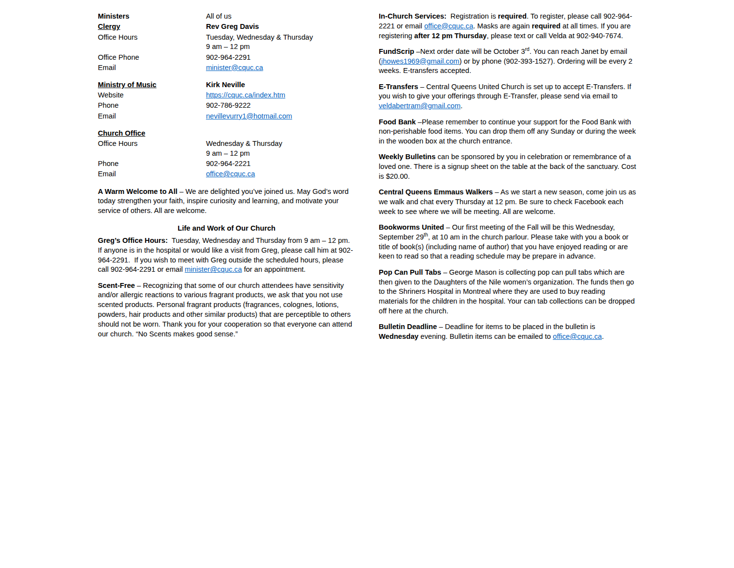| Ministers | All of us |
| Clergy | Rev Greg Davis |
| Office Hours | Tuesday, Wednesday & Thursday 9 am – 12 pm |
| Office Phone | 902-964-2291 |
| Email | minister@cquc.ca |
| Ministry of Music | Kirk Neville |
| Website | https://cquc.ca/index.htm |
| Phone | 902-786-9222 |
| Email | nevillevurry1@hotmail.com |
| Church Office | |
| Office Hours | Wednesday & Thursday 9 am – 12 pm |
| Phone | 902-964-2221 |
| Email | office@cquc.ca |
A Warm Welcome to All – We are delighted you’ve joined us. May God’s word today strengthen your faith, inspire curiosity and learning, and motivate your service of others. All are welcome.
Life and Work of Our Church
Greg’s Office Hours: Tuesday, Wednesday and Thursday from 9 am – 12 pm. If anyone is in the hospital or would like a visit from Greg, please call him at 902-964-2291. If you wish to meet with Greg outside the scheduled hours, please call 902-964-2291 or email minister@cquc.ca for an appointment.
Scent-Free – Recognizing that some of our church attendees have sensitivity and/or allergic reactions to various fragrant products, we ask that you not use scented products. Personal fragrant products (fragrances, colognes, lotions, powders, hair products and other similar products) that are perceptible to others should not be worn. Thank you for your cooperation so that everyone can attend our church. “No Scents makes good sense.”
In-Church Services: Registration is required. To register, please call 902-964-2221 or email office@cquc.ca. Masks are again required at all times. If you are registering after 12 pm Thursday, please text or call Velda at 902-940-7674.
FundScrip –Next order date will be October 3rd. You can reach Janet by email (jhowes1969@gmail.com) or by phone (902-393-1527). Ordering will be every 2 weeks. E-transfers accepted.
E-Transfers – Central Queens United Church is set up to accept E-Transfers. If you wish to give your offerings through E-Transfer, please send via email to veldabertram@gmail.com.
Food Bank –Please remember to continue your support for the Food Bank with non-perishable food items. You can drop them off any Sunday or during the week in the wooden box at the church entrance.
Weekly Bulletins can be sponsored by you in celebration or remembrance of a loved one. There is a signup sheet on the table at the back of the sanctuary. Cost is $20.00.
Central Queens Emmaus Walkers – As we start a new season, come join us as we walk and chat every Thursday at 12 pm. Be sure to check Facebook each week to see where we will be meeting. All are welcome.
Bookworms United – Our first meeting of the Fall will be this Wednesday, September 29th, at 10 am in the church parlour. Please take with you a book or title of book(s) (including name of author) that you have enjoyed reading or are keen to read so that a reading schedule may be prepare in advance.
Pop Can Pull Tabs – George Mason is collecting pop can pull tabs which are then given to the Daughters of the Nile women’s organization. The funds then go to the Shriners Hospital in Montreal where they are used to buy reading materials for the children in the hospital. Your can tab collections can be dropped off here at the church.
Bulletin Deadline – Deadline for items to be placed in the bulletin is Wednesday evening. Bulletin items can be emailed to office@cquc.ca.